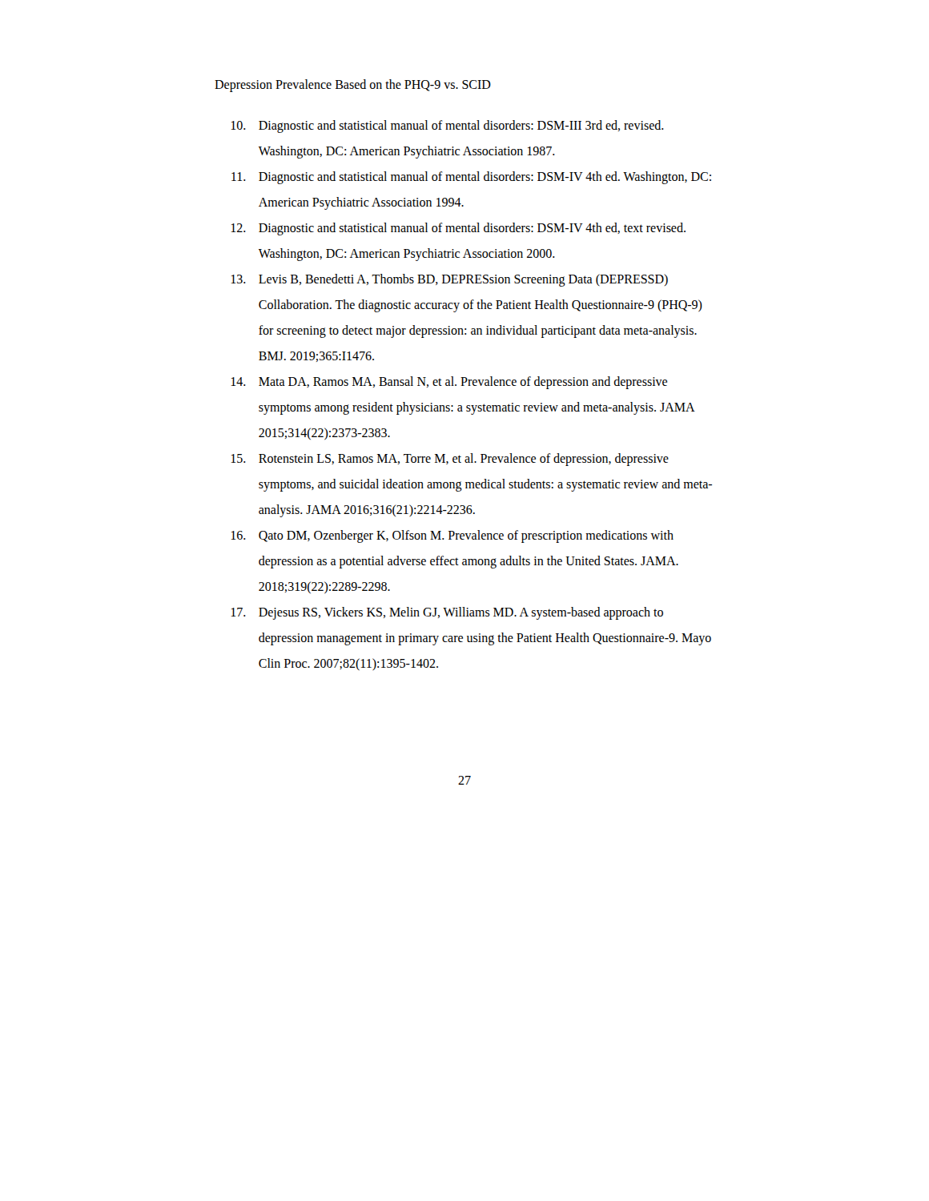Depression Prevalence Based on the PHQ-9 vs. SCID
Diagnostic and statistical manual of mental disorders: DSM-III 3rd ed, revised. Washington, DC: American Psychiatric Association 1987.
Diagnostic and statistical manual of mental disorders: DSM-IV 4th ed. Washington, DC: American Psychiatric Association 1994.
Diagnostic and statistical manual of mental disorders: DSM-IV 4th ed, text revised. Washington, DC: American Psychiatric Association 2000.
Levis B, Benedetti A, Thombs BD, DEPRESsion Screening Data (DEPRESSD) Collaboration. The diagnostic accuracy of the Patient Health Questionnaire-9 (PHQ-9) for screening to detect major depression: an individual participant data meta-analysis. BMJ. 2019;365:I1476.
Mata DA, Ramos MA, Bansal N, et al. Prevalence of depression and depressive symptoms among resident physicians: a systematic review and meta-analysis. JAMA 2015;314(22):2373-2383.
Rotenstein LS, Ramos MA, Torre M, et al. Prevalence of depression, depressive symptoms, and suicidal ideation among medical students: a systematic review and meta-analysis. JAMA 2016;316(21):2214-2236.
Qato DM, Ozenberger K, Olfson M. Prevalence of prescription medications with depression as a potential adverse effect among adults in the United States. JAMA. 2018;319(22):2289-2298.
Dejesus RS, Vickers KS, Melin GJ, Williams MD. A system-based approach to depression management in primary care using the Patient Health Questionnaire-9. Mayo Clin Proc. 2007;82(11):1395-1402.
27